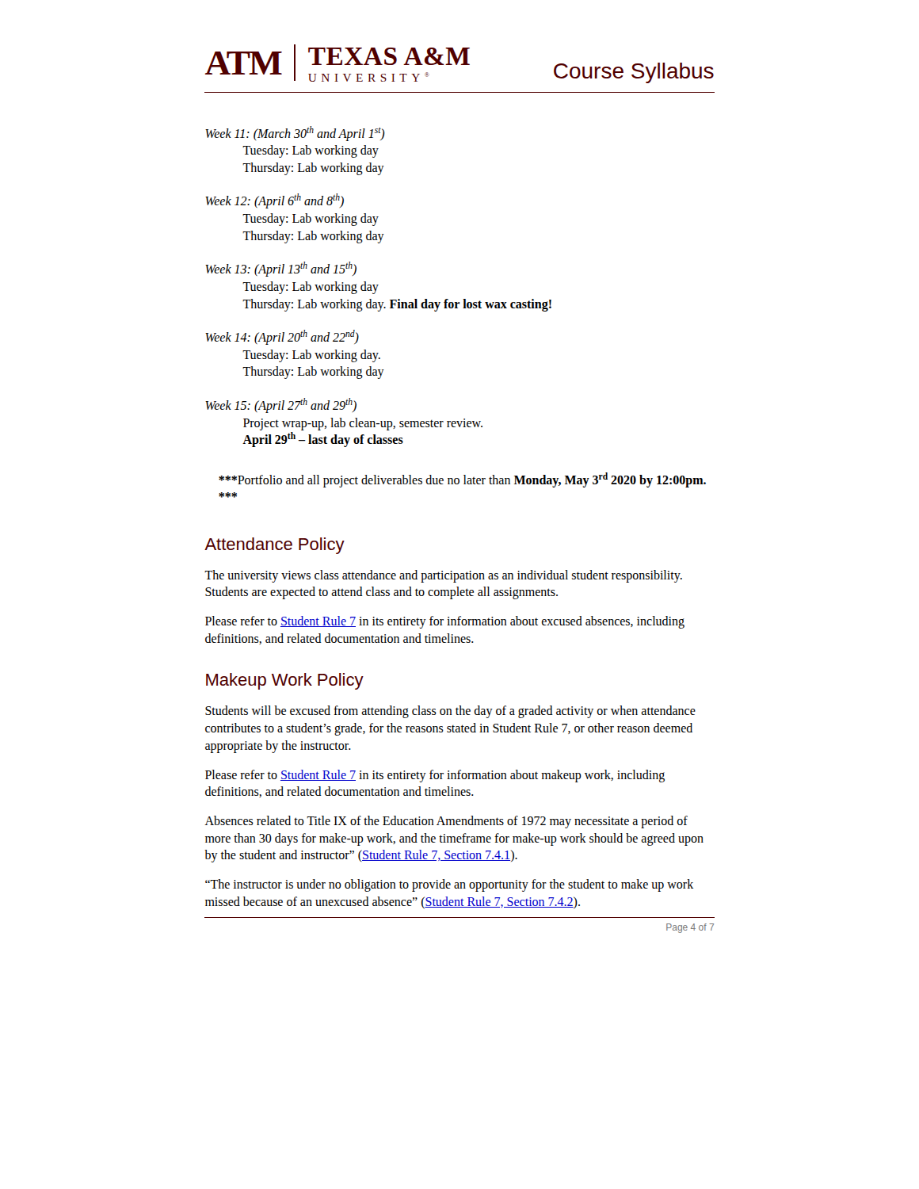A​T​M TEXAS A&M UNIVERSITY®
Course Syllabus
Week 11: (March 30th and April 1st)
Tuesday: Lab working day
Thursday: Lab working day
Week 12: (April 6th and 8th)
Tuesday: Lab working day
Thursday: Lab working day
Week 13: (April 13th and 15th)
Tuesday: Lab working day
Thursday: Lab working day. Final day for lost wax casting!
Week 14: (April 20th and 22nd)
Tuesday: Lab working day.
Thursday: Lab working day
Week 15: (April 27th and 29th)
Project wrap-up, lab clean-up, semester review.
April 29th – last day of classes
***Portfolio and all project deliverables due no later than Monday, May 3rd 2020 by 12:00pm. ***
Attendance Policy
The university views class attendance and participation as an individual student responsibility. Students are expected to attend class and to complete all assignments.
Please refer to Student Rule 7 in its entirety for information about excused absences, including definitions, and related documentation and timelines.
Makeup Work Policy
Students will be excused from attending class on the day of a graded activity or when attendance contributes to a student’s grade, for the reasons stated in Student Rule 7, or other reason deemed appropriate by the instructor.
Please refer to Student Rule 7 in its entirety for information about makeup work, including definitions, and related documentation and timelines.
Absences related to Title IX of the Education Amendments of 1972 may necessitate a period of more than 30 days for make-up work, and the timeframe for make-up work should be agreed upon by the student and instructor” (Student Rule 7, Section 7.4.1).
“The instructor is under no obligation to provide an opportunity for the student to make up work missed because of an unexcused absence” (Student Rule 7, Section 7.4.2).
Page 4 of 7